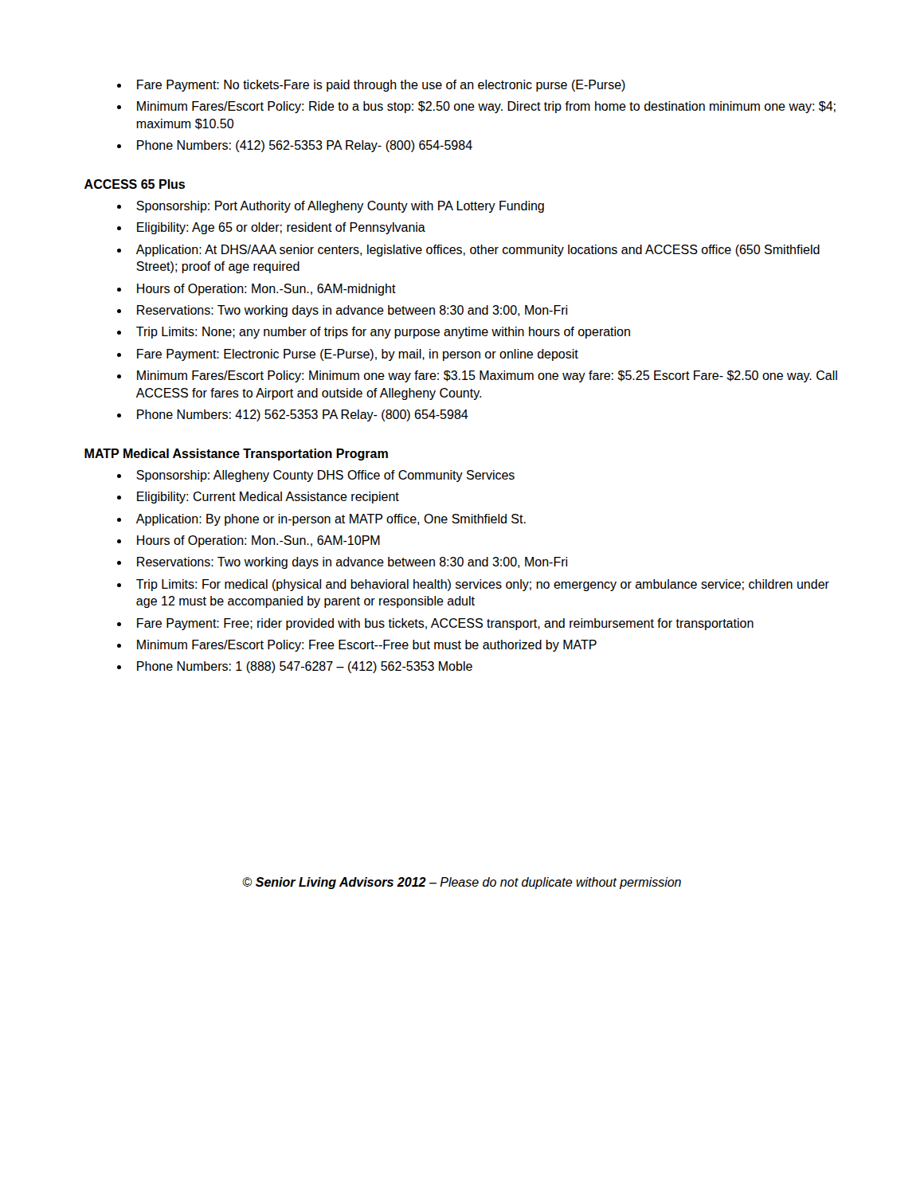Fare Payment: No tickets-Fare is paid through the use of an electronic purse (E-Purse)
Minimum Fares/Escort Policy: Ride to a bus stop: $2.50 one way. Direct trip from home to destination minimum one way: $4; maximum $10.50
Phone Numbers: (412) 562-5353 PA Relay- (800) 654-5984
ACCESS 65 Plus
Sponsorship: Port Authority of Allegheny County with PA Lottery Funding
Eligibility: Age 65 or older; resident of Pennsylvania
Application: At DHS/AAA senior centers, legislative offices, other community locations and ACCESS office (650 Smithfield Street); proof of age required
Hours of Operation: Mon.-Sun., 6AM-midnight
Reservations: Two working days in advance between 8:30 and 3:00, Mon-Fri
Trip Limits: None; any number of trips for any purpose anytime within hours of operation
Fare Payment: Electronic Purse (E-Purse), by mail, in person or online deposit
Minimum Fares/Escort Policy: Minimum one way fare: $3.15 Maximum one way fare: $5.25 Escort Fare- $2.50 one way. Call ACCESS for fares to Airport and outside of Allegheny County.
Phone Numbers: 412) 562-5353 PA Relay- (800) 654-5984
MATP Medical Assistance Transportation Program
Sponsorship: Allegheny County DHS Office of Community Services
Eligibility: Current Medical Assistance recipient
Application: By phone or in-person at MATP office, One Smithfield St.
Hours of Operation: Mon.-Sun., 6AM-10PM
Reservations: Two working days in advance between 8:30 and 3:00, Mon-Fri
Trip Limits: For medical (physical and behavioral health) services only; no emergency or ambulance service; children under age 12 must be accompanied by parent or responsible adult
Fare Payment: Free; rider provided with bus tickets, ACCESS transport, and reimbursement for transportation
Minimum Fares/Escort Policy: Free Escort--Free but must be authorized by MATP
Phone Numbers: 1 (888) 547-6287 – (412) 562-5353 Moble
© Senior Living Advisors 2012 – Please do not duplicate without permission